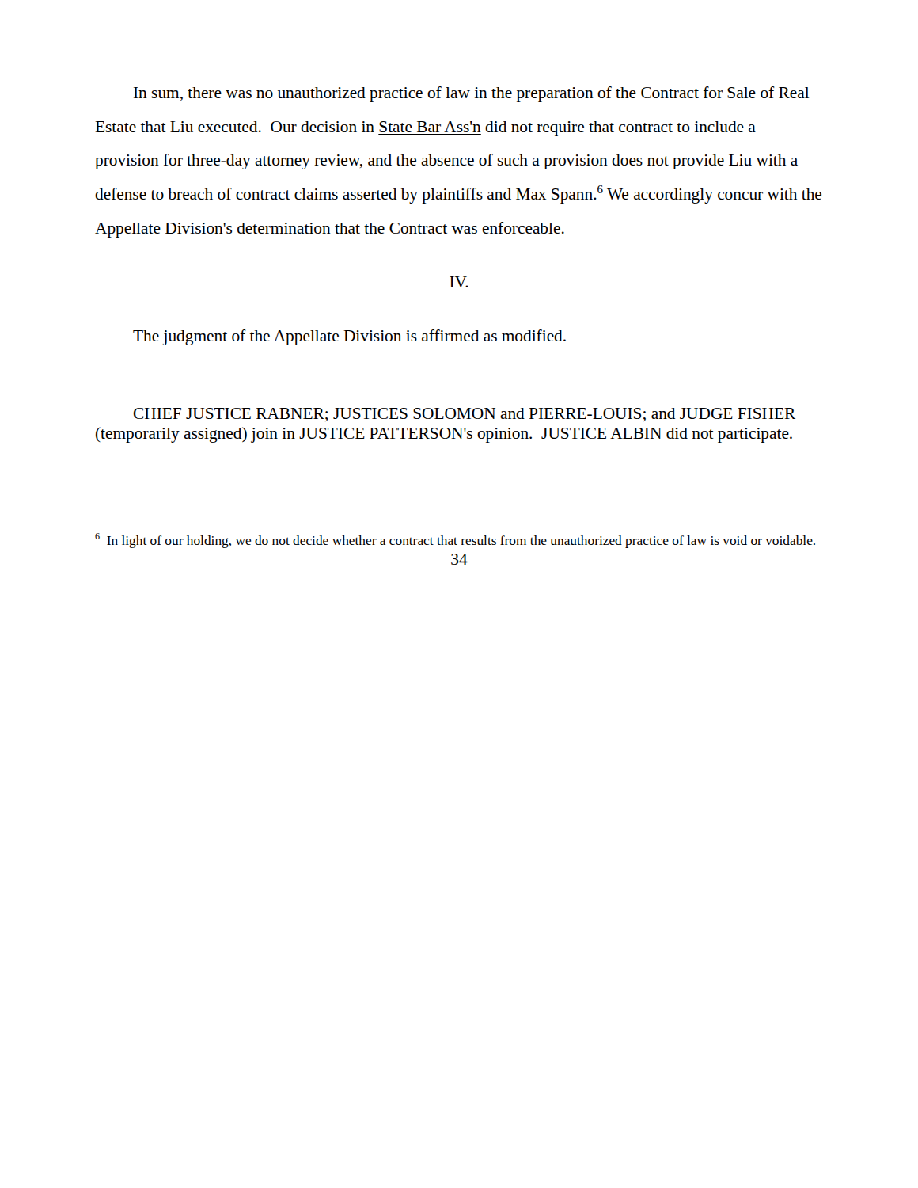In sum, there was no unauthorized practice of law in the preparation of the Contract for Sale of Real Estate that Liu executed. Our decision in State Bar Ass'n did not require that contract to include a provision for three-day attorney review, and the absence of such a provision does not provide Liu with a defense to breach of contract claims asserted by plaintiffs and Max Spann.6 We accordingly concur with the Appellate Division's determination that the Contract was enforceable.
IV.
The judgment of the Appellate Division is affirmed as modified.
CHIEF JUSTICE RABNER; JUSTICES SOLOMON and PIERRE-LOUIS; and JUDGE FISHER (temporarily assigned) join in JUSTICE PATTERSON's opinion. JUSTICE ALBIN did not participate.
6 In light of our holding, we do not decide whether a contract that results from the unauthorized practice of law is void or voidable.
34